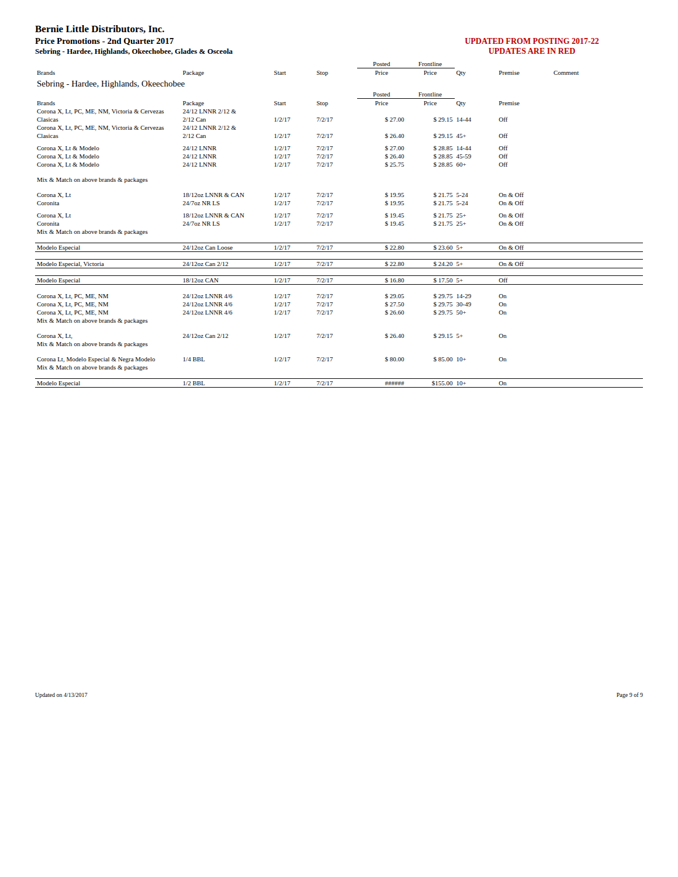Bernie Little Distributors, Inc.
Price Promotions - 2nd Quarter 2017
UPDATED FROM POSTING 2017-22
Sebring - Hardee, Highlands, Okeechobee, Glades & Osceola
UPDATES ARE IN RED
| | | | | Posted | Frontline | | | |
| Brands | Package | Start | Stop | Price | Price | Qty | Premise | Comment |
| Sebring - Hardee, Highlands, Okeechobee |
| | | | | Posted | Frontline | | | |
| Brands | Package | Start | Stop | Price | Price | Qty | Premise | |
| Corona X, Lt, PC, ME, NM, Victoria & Cervezas | 24/12 LNNR 2/12 & | | | | | | | |
| Clasicas | 2/12 Can | 1/2/17 | 7/2/17 | $ 27.00 | $ 29.15 | 14-44 | Off | |
| Corona X, Lt, PC, ME, NM, Victoria & Cervezas | 24/12 LNNR 2/12 & | | | | | | | |
| Clasicas | 2/12 Can | 1/2/17 | 7/2/17 | $ 26.40 | $ 29.15 | 45+ | Off | |
| Corona X, Lt & Modelo | 24/12 LNNR | 1/2/17 | 7/2/17 | $ 27.00 | $ 28.85 | 14-44 | Off | |
| Corona X, Lt & Modelo | 24/12 LNNR | 1/2/17 | 7/2/17 | $ 26.40 | $ 28.85 | 45-59 | Off | |
| Corona X, Lt & Modelo | 24/12 LNNR | 1/2/17 | 7/2/17 | $ 25.75 | $ 28.85 | 60+ | Off | |
| Mix & Match on above brands & packages | | | | | | | | |
| Corona X, Lt | 18/12oz LNNR & CAN | 1/2/17 | 7/2/17 | $ 19.95 | $ 21.75 | 5-24 | On & Off | |
| Coronita | 24/7oz NR LS | 1/2/17 | 7/2/17 | $ 19.95 | $ 21.75 | 5-24 | On & Off | |
| Corona X, Lt | 18/12oz LNNR & CAN | 1/2/17 | 7/2/17 | $ 19.45 | $ 21.75 | 25+ | On & Off | |
| Coronita | 24/7oz NR LS | 1/2/17 | 7/2/17 | $ 19.45 | $ 21.75 | 25+ | On & Off | |
| Mix & Match on above brands & packages | | | | | | | | |
| Modelo Especial | 24/12oz Can Loose | 1/2/17 | 7/2/17 | $ 22.80 | $ 23.60 | 5+ | On & Off | |
| Modelo Especial, Victoria | 24/12oz Can 2/12 | 1/2/17 | 7/2/17 | $ 22.80 | $ 24.20 | 5+ | On & Off | |
| Modelo Especial | 18/12oz CAN | 1/2/17 | 7/2/17 | $ 16.80 | $ 17.50 | 5+ | Off | |
| Corona X, Lt, PC, ME, NM | 24/12oz LNNR 4/6 | 1/2/17 | 7/2/17 | $ 29.05 | $ 29.75 | 14-29 | On | |
| Corona X, Lt, PC, ME, NM | 24/12oz LNNR 4/6 | 1/2/17 | 7/2/17 | $ 27.50 | $ 29.75 | 30-49 | On | |
| Corona X, Lt, PC, ME, NM | 24/12oz LNNR 4/6 | 1/2/17 | 7/2/17 | $ 26.60 | $ 29.75 | 50+ | On | |
| Mix & Match on above brands & packages | | | | | | | | |
| Corona X, Lt, | 24/12oz Can 2/12 | 1/2/17 | 7/2/17 | $ 26.40 | $ 29.15 | 5+ | On | |
| Mix & Match on above brands & packages | | | | | | | | |
| Corona Lt, Modelo Especial & Negra Modelo | 1/4 BBL | 1/2/17 | 7/2/17 | $ 80.00 | $ 85.00 | 10+ | On | |
| Mix & Match on above brands & packages | | | | | | | | |
| Modelo Especial | 1/2 BBL | 1/2/17 | 7/2/17 | ###### | $155.00 | 10+ | On | |
Updated on 4/13/2017
Page 9 of 9